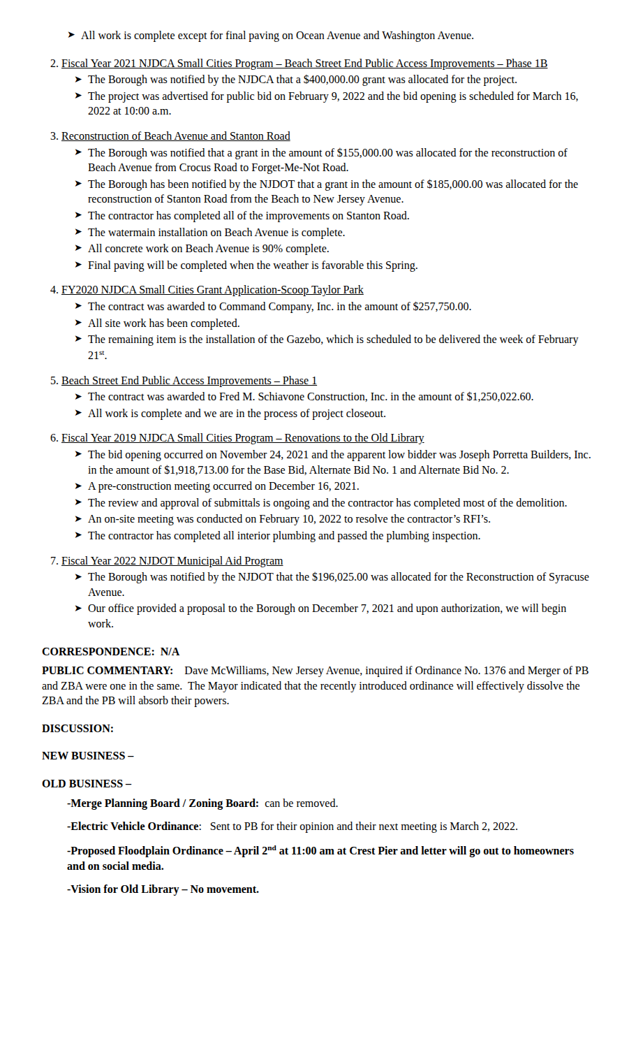All work is complete except for final paving on Ocean Avenue and Washington Avenue.
Fiscal Year 2021 NJDCA Small Cities Program – Beach Street End Public Access Improvements – Phase 1B
The Borough was notified by the NJDCA that a $400,000.00 grant was allocated for the project.
The project was advertised for public bid on February 9, 2022 and the bid opening is scheduled for March 16, 2022 at 10:00 a.m.
Reconstruction of Beach Avenue and Stanton Road
The Borough was notified that a grant in the amount of $155,000.00 was allocated for the reconstruction of Beach Avenue from Crocus Road to Forget-Me-Not Road.
The Borough has been notified by the NJDOT that a grant in the amount of $185,000.00 was allocated for the reconstruction of Stanton Road from the Beach to New Jersey Avenue.
The contractor has completed all of the improvements on Stanton Road.
The watermain installation on Beach Avenue is complete.
All concrete work on Beach Avenue is 90% complete.
Final paving will be completed when the weather is favorable this Spring.
FY2020 NJDCA Small Cities Grant Application-Scoop Taylor Park
The contract was awarded to Command Company, Inc. in the amount of $257,750.00.
All site work has been completed.
The remaining item is the installation of the Gazebo, which is scheduled to be delivered the week of February 21st.
Beach Street End Public Access Improvements – Phase 1
The contract was awarded to Fred M. Schiavone Construction, Inc. in the amount of $1,250,022.60.
All work is complete and we are in the process of project closeout.
Fiscal Year 2019 NJDCA Small Cities Program – Renovations to the Old Library
The bid opening occurred on November 24, 2021 and the apparent low bidder was Joseph Porretta Builders, Inc. in the amount of $1,918,713.00 for the Base Bid, Alternate Bid No. 1 and Alternate Bid No. 2.
A pre-construction meeting occurred on December 16, 2021.
The review and approval of submittals is ongoing and the contractor has completed most of the demolition.
An on-site meeting was conducted on February 10, 2022 to resolve the contractor’s RFI’s.
The contractor has completed all interior plumbing and passed the plumbing inspection.
Fiscal Year 2022 NJDOT Municipal Aid Program
The Borough was notified by the NJDOT that the $196,025.00 was allocated for the Reconstruction of Syracuse Avenue.
Our office provided a proposal to the Borough on December 7, 2021 and upon authorization, we will begin work.
CORRESPONDENCE: N/A
PUBLIC COMMENTARY: Dave McWilliams, New Jersey Avenue, inquired if Ordinance No. 1376 and Merger of PB and ZBA were one in the same. The Mayor indicated that the recently introduced ordinance will effectively dissolve the ZBA and the PB will absorb their powers.
DISCUSSION:
NEW BUSINESS –
OLD BUSINESS –
-Merge Planning Board / Zoning Board: can be removed.
-Electric Vehicle Ordinance: Sent to PB for their opinion and their next meeting is March 2, 2022.
-Proposed Floodplain Ordinance – April 2nd at 11:00 am at Crest Pier and letter will go out to homeowners and on social media.
-Vision for Old Library – No movement.